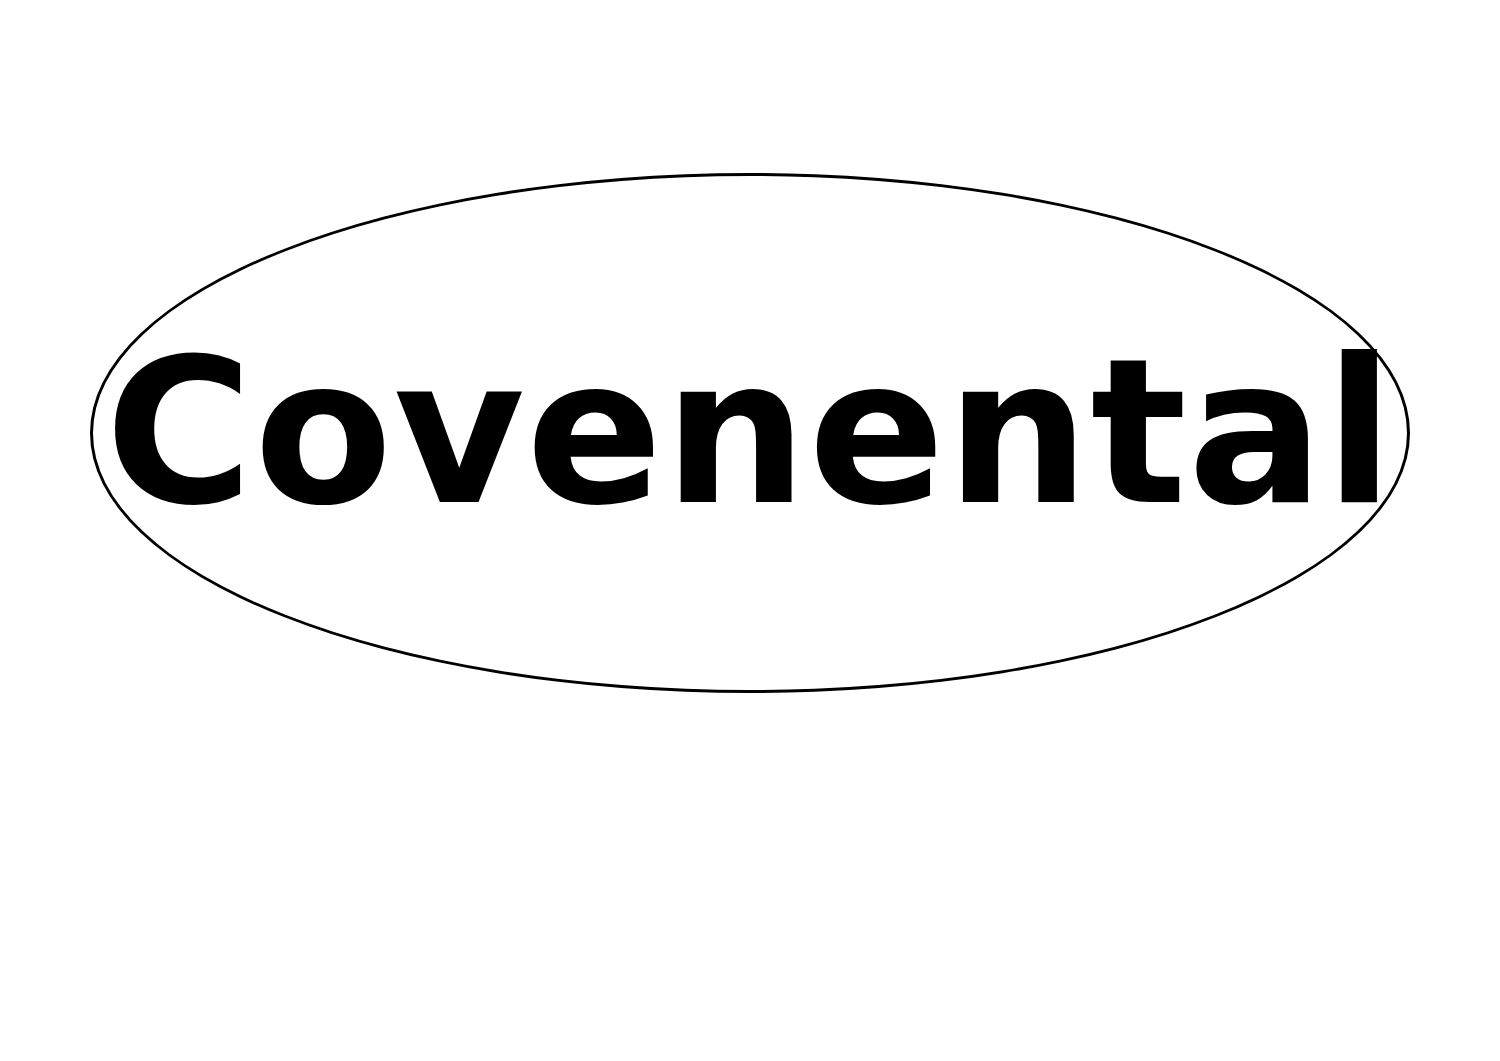Covenental